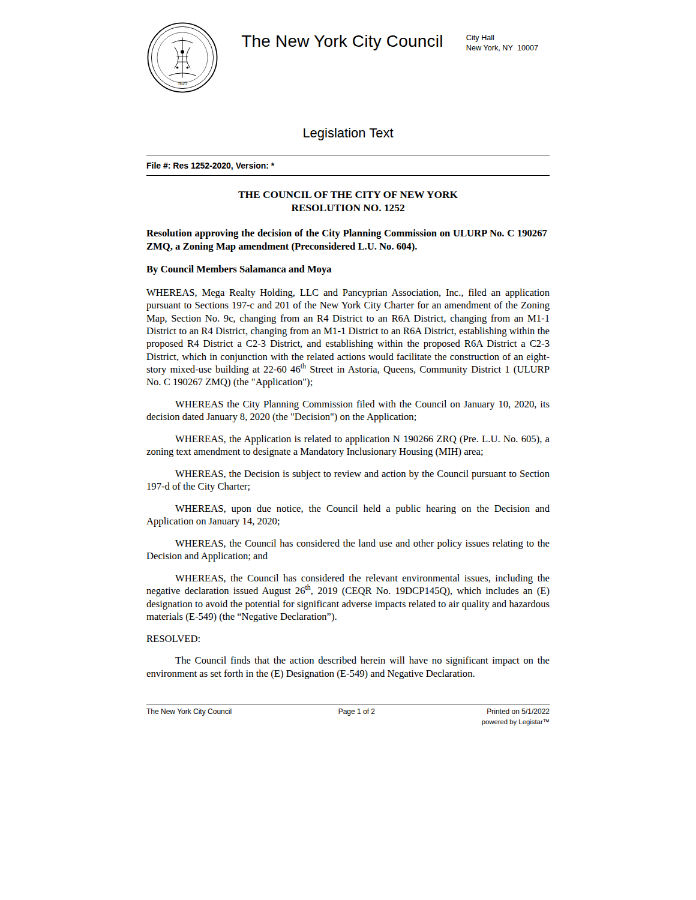The New York City Council
City Hall
New York, NY 10007
Legislation Text
File #: Res 1252-2020, Version: *
THE COUNCIL OF THE CITY OF NEW YORK
RESOLUTION NO. 1252
Resolution approving the decision of the City Planning Commission on ULURP No. C 190267 ZMQ, a Zoning Map amendment (Preconsidered L.U. No. 604).
By Council Members Salamanca and Moya
WHEREAS, Mega Realty Holding, LLC and Pancyprian Association, Inc., filed an application pursuant to Sections 197-c and 201 of the New York City Charter for an amendment of the Zoning Map, Section No. 9c, changing from an R4 District to an R6A District, changing from an M1-1 District to an R4 District, changing from an M1-1 District to an R6A District, establishing within the proposed R4 District a C2-3 District, and establishing within the proposed R6A District a C2-3 District, which in conjunction with the related actions would facilitate the construction of an eight-story mixed-use building at 22-60 46th Street in Astoria, Queens, Community District 1 (ULURP No. C 190267 ZMQ) (the "Application");
WHEREAS the City Planning Commission filed with the Council on January 10, 2020, its decision dated January 8, 2020 (the "Decision") on the Application;
WHEREAS, the Application is related to application N 190266 ZRQ (Pre. L.U. No. 605), a zoning text amendment to designate a Mandatory Inclusionary Housing (MIH) area;
WHEREAS, the Decision is subject to review and action by the Council pursuant to Section 197-d of the City Charter;
WHEREAS, upon due notice, the Council held a public hearing on the Decision and Application on January 14, 2020;
WHEREAS, the Council has considered the land use and other policy issues relating to the Decision and Application; and
WHEREAS, the Council has considered the relevant environmental issues, including the negative declaration issued August 26th, 2019 (CEQR No. 19DCP145Q), which includes an (E) designation to avoid the potential for significant adverse impacts related to air quality and hazardous materials (E-549) (the “Negative Declaration”).
RESOLVED:
The Council finds that the action described herein will have no significant impact on the environment as set forth in the (E) Designation (E-549) and Negative Declaration.
The New York City Council
Page 1 of 2
Printed on 5/1/2022 powered by Legistar™